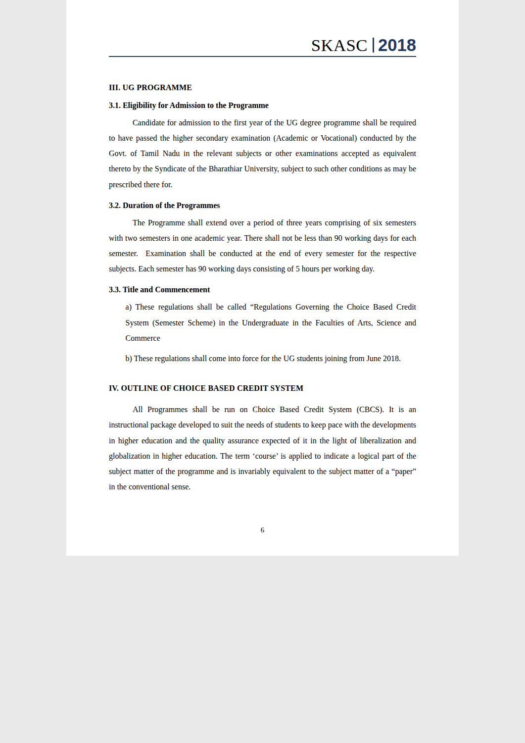SKASC 2018
III. UG PROGRAMME
3.1. Eligibility for Admission to the Programme
Candidate for admission to the first year of the UG degree programme shall be required to have passed the higher secondary examination (Academic or Vocational) conducted by the Govt. of Tamil Nadu in the relevant subjects or other examinations accepted as equivalent thereto by the Syndicate of the Bharathiar University, subject to such other conditions as may be prescribed there for.
3.2. Duration of the Programmes
The Programme shall extend over a period of three years comprising of six semesters with two semesters in one academic year. There shall not be less than 90 working days for each semester. Examination shall be conducted at the end of every semester for the respective subjects. Each semester has 90 working days consisting of 5 hours per working day.
3.3. Title and Commencement
a) These regulations shall be called “Regulations Governing the Choice Based Credit System (Semester Scheme) in the Undergraduate in the Faculties of Arts, Science and Commerce
b) These regulations shall come into force for the UG students joining from June 2018.
IV. OUTLINE OF CHOICE BASED CREDIT SYSTEM
All Programmes shall be run on Choice Based Credit System (CBCS). It is an instructional package developed to suit the needs of students to keep pace with the developments in higher education and the quality assurance expected of it in the light of liberalization and globalization in higher education. The term ‘course’ is applied to indicate a logical part of the subject matter of the programme and is invariably equivalent to the subject matter of a “paper” in the conventional sense.
6